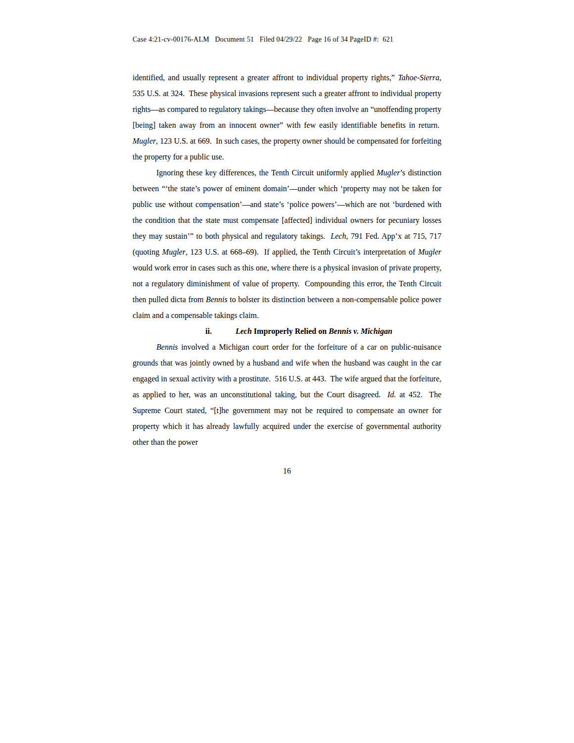Case 4:21-cv-00176-ALM Document 51 Filed 04/29/22 Page 16 of 34 PageID #: 621
identified, and usually represent a greater affront to individual property rights,” Tahoe-Sierra, 535 U.S. at 324. These physical invasions represent such a greater affront to individual property rights—as compared to regulatory takings—because they often involve an “unoffending property [being] taken away from an innocent owner” with few easily identifiable benefits in return. Mugler, 123 U.S. at 669. In such cases, the property owner should be compensated for forfeiting the property for a public use.
Ignoring these key differences, the Tenth Circuit uniformly applied Mugler’s distinction between “‘the state’s power of eminent domain’—under which ‘property may not be taken for public use without compensation’—and state’s ‘police powers’—which are not ‘burdened with the condition that the state must compensate [affected] individual owners for pecuniary losses they may sustain’” to both physical and regulatory takings. Lech, 791 Fed. App’x at 715, 717 (quoting Mugler, 123 U.S. at 668–69). If applied, the Tenth Circuit’s interpretation of Mugler would work error in cases such as this one, where there is a physical invasion of private property, not a regulatory diminishment of value of property. Compounding this error, the Tenth Circuit then pulled dicta from Bennis to bolster its distinction between a non-compensable police power claim and a compensable takings claim.
ii. Lech Improperly Relied on Bennis v. Michigan
Bennis involved a Michigan court order for the forfeiture of a car on public-nuisance grounds that was jointly owned by a husband and wife when the husband was caught in the car engaged in sexual activity with a prostitute. 516 U.S. at 443. The wife argued that the forfeiture, as applied to her, was an unconstitutional taking, but the Court disagreed. Id. at 452. The Supreme Court stated, “[t]he government may not be required to compensate an owner for property which it has already lawfully acquired under the exercise of governmental authority other than the power
16